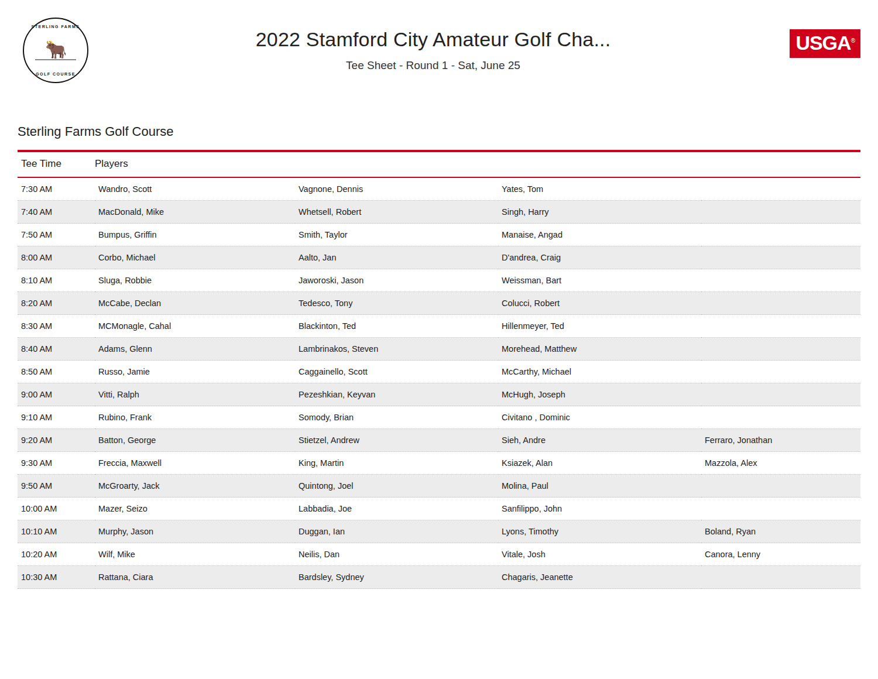Sterling Farms
🐂
Golf Course
2022 Stamford City Amateur Golf Cha...
Tee Sheet - Round 1 - Sat, June 25
USGA®
Sterling Farms Golf Course
| Tee Time | Players |
| --- | --- |
| 7:30 AM | Wandro, Scott | Vagnone, Dennis | Yates, Tom | |
| 7:40 AM | MacDonald, Mike | Whetsell, Robert | Singh, Harry | |
| 7:50 AM | Bumpus, Griffin | Smith, Taylor | Manaise, Angad | |
| 8:00 AM | Corbo, Michael | Aalto, Jan | D'andrea, Craig | |
| 8:10 AM | Sluga, Robbie | Jaworoski, Jason | Weissman, Bart | |
| 8:20 AM | McCabe, Declan | Tedesco, Tony | Colucci, Robert | |
| 8:30 AM | MCMonagle, Cahal | Blackinton, Ted | Hillenmeyer, Ted | |
| 8:40 AM | Adams, Glenn | Lambrinakos, Steven | Morehead, Matthew | |
| 8:50 AM | Russo, Jamie | Caggainello, Scott | McCarthy, Michael | |
| 9:00 AM | Vitti, Ralph | Pezeshkian, Keyvan | McHugh, Joseph | |
| 9:10 AM | Rubino, Frank | Somody, Brian | Civitano , Dominic | |
| 9:20 AM | Batton, George | Stietzel, Andrew | Sieh, Andre | Ferraro, Jonathan |
| 9:30 AM | Freccia, Maxwell | King, Martin | Ksiazek, Alan | Mazzola, Alex |
| 9:50 AM | McGroarty, Jack | Quintong, Joel | Molina, Paul | |
| 10:00 AM | Mazer, Seizo | Labbadia, Joe | Sanfilippo, John | |
| 10:10 AM | Murphy, Jason | Duggan, Ian | Lyons, Timothy | Boland, Ryan |
| 10:20 AM | Wilf, Mike | Neilis, Dan | Vitale, Josh | Canora, Lenny |
| 10:30 AM | Rattana, Ciara | Bardsley, Sydney | Chagaris, Jeanette | |